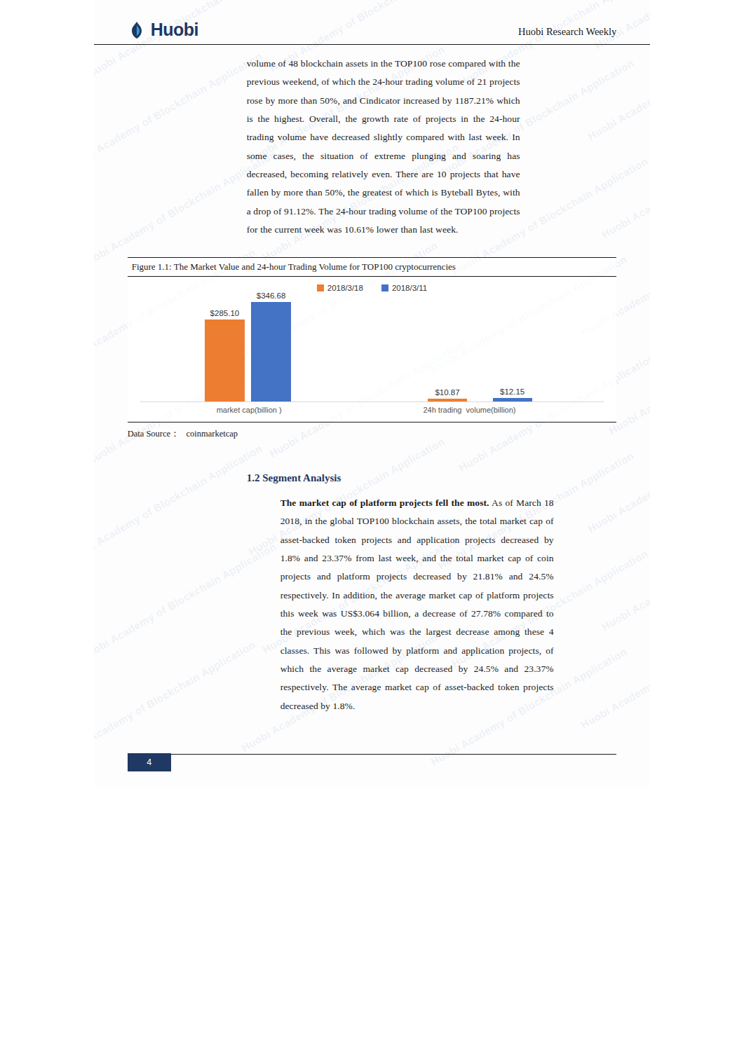Huobi Academy of Blockchain Application
Huobi Academy of Blockchain Application
Huobi Academy of Blockchain Application
Huobi Academy of Blockchain
Huobi Academy of Blockchain Application
Huobi Academy of Blockchain Application
Huobi Academy of Blockchain Application
Huobi Academy of Blockchain
Huobi Academy of Blockchain Application
Huobi Academy of Blockchain Application
Huobi Academy of Blockchain Application
Huobi Academy of Blockchain
Huobi Academy of Blockchain Application
Huobi Academy of Blockchain Application
Huobi Academy of Blockchain Application
Huobi Academy of Blockchain
Huobi Academy of Blockchain Application
Huobi Academy of Blockchain Application
Huobi Academy of Blockchain Application
Huobi Academy of Blockchain
Huobi Academy of Blockchain Application
Huobi Academy of Blockchain Application
Huobi Academy of Blockchain Application
Huobi Academy of Blockchain
Huobi Academy of Blockchain Application
Huobi Academy of Blockchain Application
Huobi Academy of Blockchain Application
Huobi Academy of Blockchain
Huobi Academy of Blockchain Application
Huobi Academy of Blockchain Application
Huobi Academy of Blockchain Application
Huobi Academy of Blockchain
Huobi
Huobi Research Weekly
volume of 48 blockchain assets in the TOP100 rose compared with the previous weekend, of which the 24-hour trading volume of 21 projects rose by more than 50%, and Cindicator increased by 1187.21% which is the highest. Overall, the growth rate of projects in the 24-hour trading volume have decreased slightly compared with last week. In some cases, the situation of extreme plunging and soaring has decreased, becoming relatively even. There are 10 projects that have fallen by more than 50%, the greatest of which is Byteball Bytes, with a drop of 91.12%. The 24-hour trading volume of the TOP100 projects for the current week was 10.61% lower than last week.
Figure 1.1: The Market Value and 24-hour Trading Volume for TOP100 cryptocurrencies
2018/3/18
2018/3/11
$285.10
$346.68
$10.87
$12.15
market cap(billion ) 24h trading volume(billion)
Data Source： coinmarketcap
1.2 Segment Analysis
The market cap of platform projects fell the most. As of March 18 2018, in the global TOP100 blockchain assets, the total market cap of asset-backed token projects and application projects decreased by 1.8% and 23.37% from last week, and the total market cap of coin projects and platform projects decreased by 21.81% and 24.5% respectively. In addition, the average market cap of platform projects this week was US$3.064 billion, a decrease of 27.78% compared to the previous week, which was the largest decrease among these 4 classes. This was followed by platform and application projects, of which the average market cap decreased by 24.5% and 23.37% respectively. The average market cap of asset-backed token projects decreased by 1.8%.
4